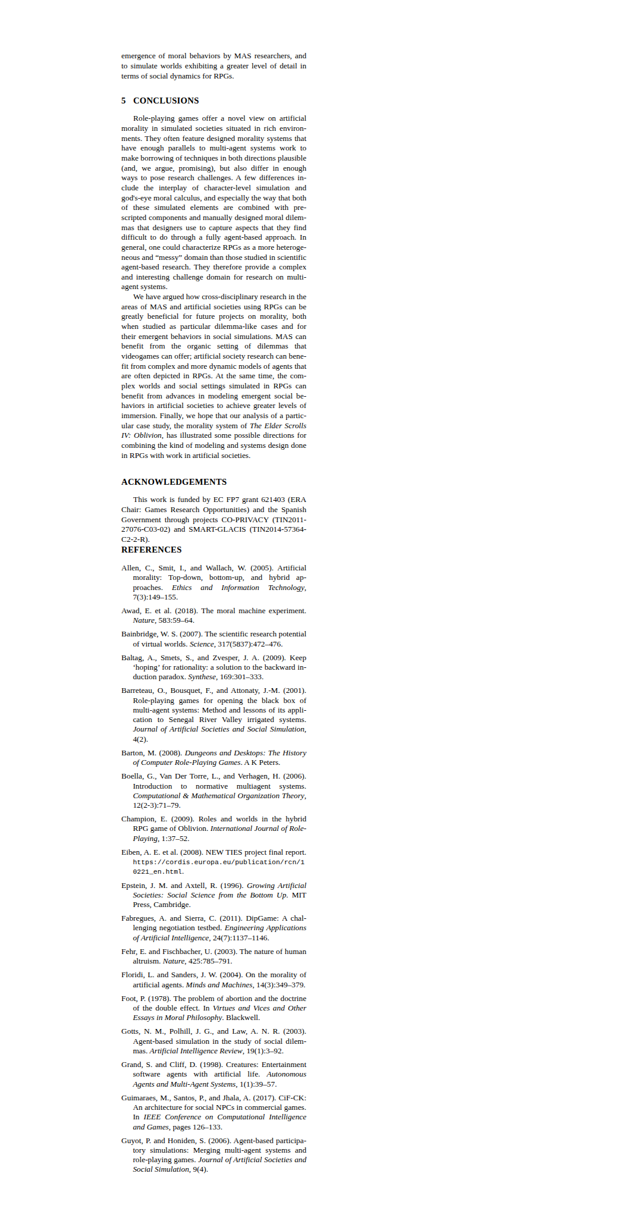emergence of moral behaviors by MAS researchers, and to simulate worlds exhibiting a greater level of detail in terms of social dynamics for RPGs.
5 CONCLUSIONS
Role-playing games offer a novel view on artificial morality in simulated societies situated in rich environments. They often feature designed morality systems that have enough parallels to multi-agent systems work to make borrowing of techniques in both directions plausible (and, we argue, promising), but also differ in enough ways to pose research challenges. A few differences include the interplay of character-level simulation and god's-eye moral calculus, and especially the way that both of these simulated elements are combined with pre-scripted components and manually designed moral dilemmas that designers use to capture aspects that they find difficult to do through a fully agent-based approach. In general, one could characterize RPGs as a more heterogeneous and “messy” domain than those studied in scientific agent-based research. They therefore provide a complex and interesting challenge domain for research on multi-agent systems.
We have argued how cross-disciplinary research in the areas of MAS and artificial societies using RPGs can be greatly beneficial for future projects on morality, both when studied as particular dilemma-like cases and for their emergent behaviors in social simulations. MAS can benefit from the organic setting of dilemmas that videogames can offer; artificial society research can benefit from complex and more dynamic models of agents that are often depicted in RPGs. At the same time, the complex worlds and social settings simulated in RPGs can benefit from advances in modeling emergent social behaviors in artificial societies to achieve greater levels of immersion. Finally, we hope that our analysis of a particular case study, the morality system of The Elder Scrolls IV: Oblivion, has illustrated some possible directions for combining the kind of modeling and systems design done in RPGs with work in artificial societies.
ACKNOWLEDGEMENTS
This work is funded by EC FP7 grant 621403 (ERA Chair: Games Research Opportunities) and the Spanish Government through projects CO-PRIVACY (TIN2011-27076-C03-02) and SMART-GLACIS (TIN2014-57364-C2-2-R).
REFERENCES
Allen, C., Smit, I., and Wallach, W. (2005). Artificial morality: Top-down, bottom-up, and hybrid approaches. Ethics and Information Technology, 7(3):149–155.
Awad, E. et al. (2018). The moral machine experiment. Nature, 583:59–64.
Bainbridge, W. S. (2007). The scientific research potential of virtual worlds. Science, 317(5837):472–476.
Baltag, A., Smets, S., and Zvesper, J. A. (2009). Keep ‘hoping’ for rationality: a solution to the backward induction paradox. Synthese, 169:301–333.
Barreteau, O., Bousquet, F., and Attonaty, J.-M. (2001). Role-playing games for opening the black box of multi-agent systems: Method and lessons of its application to Senegal River Valley irrigated systems. Journal of Artificial Societies and Social Simulation, 4(2).
Barton, M. (2008). Dungeons and Desktops: The History of Computer Role-Playing Games. A K Peters.
Boella, G., Van Der Torre, L., and Verhagen, H. (2006). Introduction to normative multiagent systems. Computational & Mathematical Organization Theory, 12(2-3):71–79.
Champion, E. (2009). Roles and worlds in the hybrid RPG game of Oblivion. International Journal of Role-Playing, 1:37–52.
Eiben, A. E. et al. (2008). NEW TIES project final report. https://cordis.europa.eu/publication/rcn/10221_en.html.
Epstein, J. M. and Axtell, R. (1996). Growing Artificial Societies: Social Science from the Bottom Up. MIT Press, Cambridge.
Fabregues, A. and Sierra, C. (2011). DipGame: A challenging negotiation testbed. Engineering Applications of Artificial Intelligence, 24(7):1137–1146.
Fehr, E. and Fischbacher, U. (2003). The nature of human altruism. Nature, 425:785–791.
Floridi, L. and Sanders, J. W. (2004). On the morality of artificial agents. Minds and Machines, 14(3):349–379.
Foot, P. (1978). The problem of abortion and the doctrine of the double effect. In Virtues and Vices and Other Essays in Moral Philosophy. Blackwell.
Gotts, N. M., Polhill, J. G., and Law, A. N. R. (2003). Agent-based simulation in the study of social dilemmas. Artificial Intelligence Review, 19(1):3–92.
Grand, S. and Cliff, D. (1998). Creatures: Entertainment software agents with artificial life. Autonomous Agents and Multi-Agent Systems, 1(1):39–57.
Guimaraes, M., Santos, P., and Jhala, A. (2017). CiF-CK: An architecture for social NPCs in commercial games. In IEEE Conference on Computational Intelligence and Games, pages 126–133.
Guyot, P. and Honiden, S. (2006). Agent-based participatory simulations: Merging multi-agent systems and role-playing games. Journal of Artificial Societies and Social Simulation, 9(4).